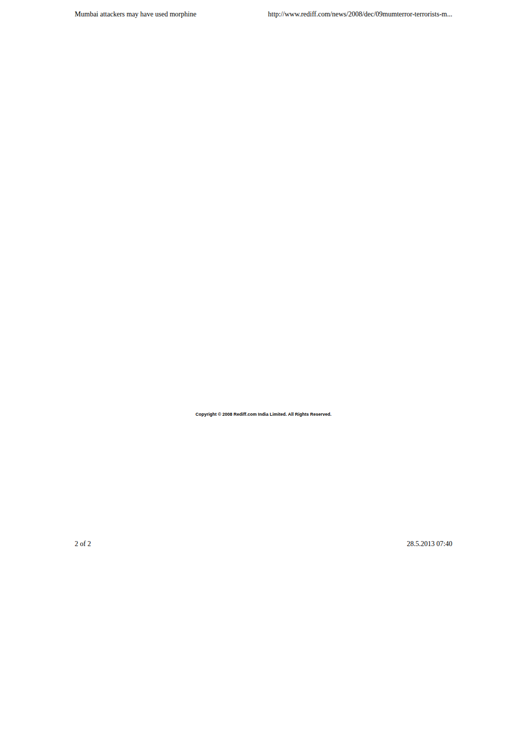Mumbai attackers may have used morphine
http://www.rediff.com/news/2008/dec/09mumterror-terrorists-m...
Copyright © 2008 Rediff.com India Limited. All Rights Reserved.
2 of 2
28.5.2013 07:40